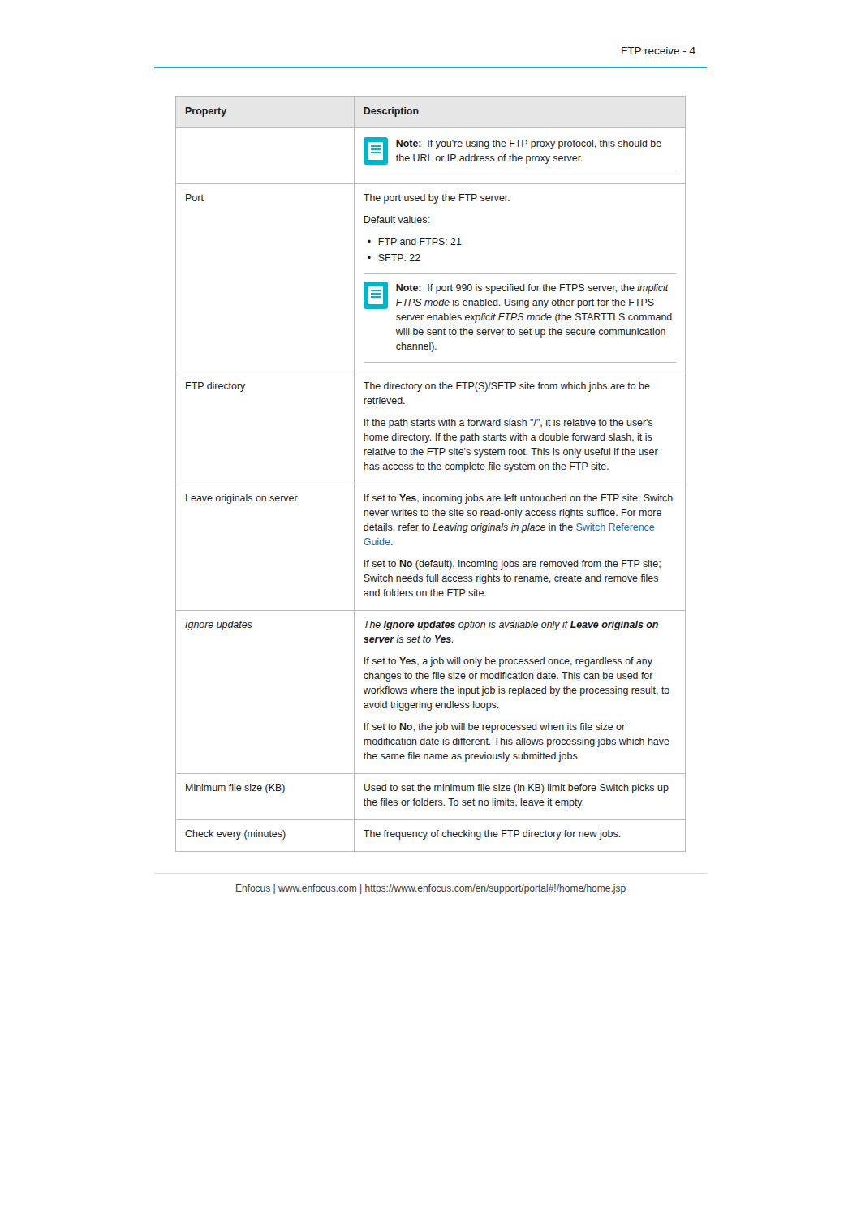FTP receive - 4
| Property | Description |
| --- | --- |
| | Note: If you're using the FTP proxy protocol, this should be the URL or IP address of the proxy server. |
| Port | The port used by the FTP server. Default values: FTP and FTPS: 21 SFTP: 22 Note: If port 990 is specified for the FTPS server, the implicit FTPS mode is enabled. Using any other port for the FTPS server enables explicit FTPS mode (the STARTTLS command will be sent to the server to set up the secure communication channel). |
| FTP directory | The directory on the FTP(S)/SFTP site from which jobs are to be retrieved. If the path starts with a forward slash "/", it is relative to the user's home directory. If the path starts with a double forward slash, it is relative to the FTP site's system root. This is only useful if the user has access to the complete file system on the FTP site. |
| Leave originals on server | If set to Yes , incoming jobs are left untouched on the FTP site; Switch never writes to the site so read-only access rights suffice. For more details, refer to Leaving originals in place in the Switch Reference Guide . If set to No (default), incoming jobs are removed from the FTP site; Switch needs full access rights to rename, create and remove files and folders on the FTP site. |
| Ignore updates | The Ignore updates option is available only if Leave originals on server is set to Yes . If set to Yes , a job will only be processed once, regardless of any changes to the file size or modification date. This can be used for workflows where the input job is replaced by the processing result, to avoid triggering endless loops. If set to No , the job will be reprocessed when its file size or modification date is different. This allows processing jobs which have the same file name as previously submitted jobs. |
| Minimum file size (KB) | Used to set the minimum file size (in KB) limit before Switch picks up the files or folders. To set no limits, leave it empty. |
| Check every (minutes) | The frequency of checking the FTP directory for new jobs. |
Enfocus | www.enfocus.com | https://www.enfocus.com/en/support/portal#!/home/home.jsp